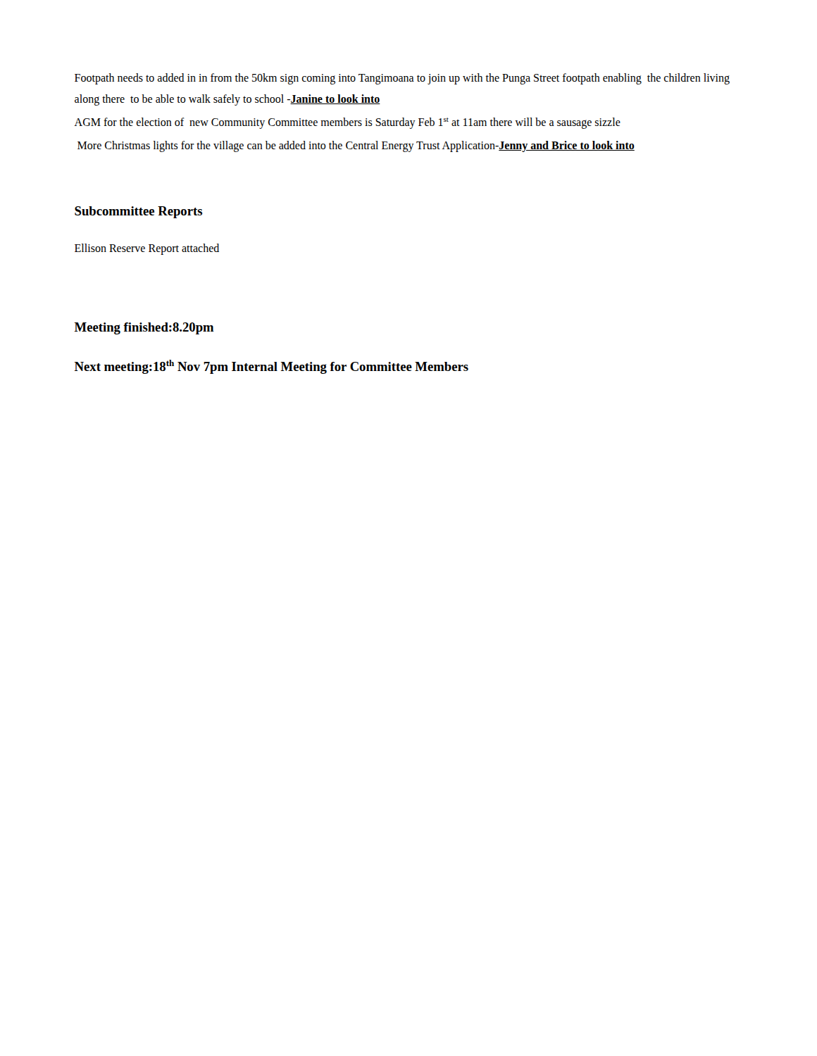Footpath needs to added in in from the 50km sign coming into Tangimoana to join up with the Punga Street footpath enabling the children living along there to be able to walk safely to school -Janine to look into
AGM for the election of new Community Committee members is Saturday Feb 1st at 11am there will be a sausage sizzle
More Christmas lights for the village can be added into the Central Energy Trust Application-Jenny and Brice to look into
Subcommittee Reports
Ellison Reserve Report attached
Meeting finished:8.20pm
Next meeting:18th Nov 7pm Internal Meeting for Committee Members